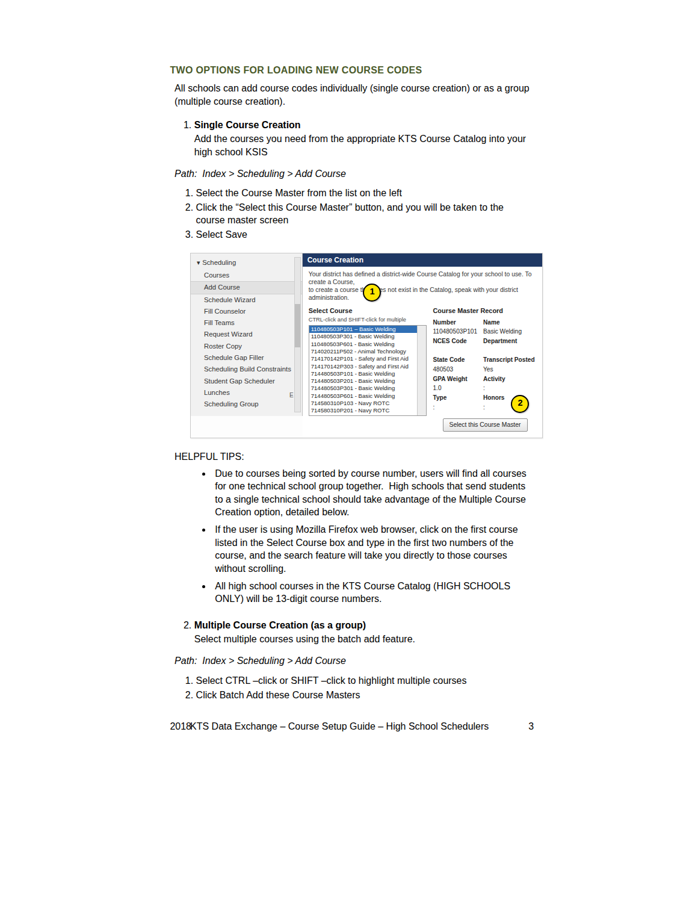TWO OPTIONS FOR LOADING NEW COURSE CODES
All schools can add course codes individually (single course creation) or as a group (multiple course creation).
Single Course Creation
Add the courses you need from the appropriate KTS Course Catalog into your high school KSIS
Path: Index > Scheduling > Add Course
Select the Course Master from the list on the left
Click the “Select this Course Master” button, and you will be taken to the course master screen
Select Save
▾ Scheduling
Courses
Add Course
Schedule Wizard
Fill Counselor
Fill Teams
Request Wizard
Roster Copy
Schedule Gap Filler
Scheduling Build Constraints
Student Gap Scheduler
Lunches
Scheduling Group
E
Course Creation
Your district has defined a district-wide Course Catalog for your school to use. To create a Course,
to create a course that does not exist in the Catalog, speak with your district administration.
Select Course
CTRL-click and SHIFT-click for multiple
110480503P101 – Basic Welding
110480503P301 - Basic Welding
110480503P601 - Basic Welding
714020211P502 - Animal Technology
714170142P101 - Safety and First Aid
714170142P303 - Safety and First Aid
714480503P101 - Basic Welding
714480503P201 - Basic Welding
714480503P301 - Basic Welding
714480503P601 - Basic Welding
714580310P103 - Navy ROTC
714580310P201 - Navy ROTC
714580310P601 - Navy ROTC
Course Master Record
| Number | Name |
| 110480503P101 | Basic Welding |
| NCES Code | Department |
| State Code | Transcript Posted |
| 480503 | Yes |
| GPA Weight | Activity |
| 1.0 | : |
| Type | Honors |
| : | : |
Select this Course Master
1
2
HELPFUL TIPS:
Due to courses being sorted by course number, users will find all courses for one technical school group together. High schools that send students to a single technical school should take advantage of the Multiple Course Creation option, detailed below.
If the user is using Mozilla Firefox web browser, click on the first course listed in the Select Course box and type in the first two numbers of the course, and the search feature will take you directly to those courses without scrolling.
All high school courses in the KTS Course Catalog (HIGH SCHOOLS ONLY) will be 13-digit course numbers.
Multiple Course Creation (as a group)
Select multiple courses using the batch add feature.
Path: Index > Scheduling > Add Course
Select CTRL –click or SHIFT –click to highlight multiple courses
Click Batch Add these Course Masters
2018
KTS Data Exchange – Course Setup Guide – High School Schedulers
3